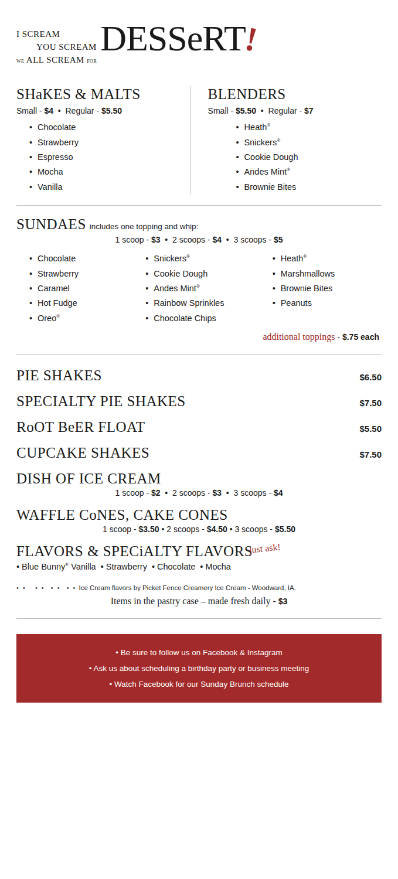I SCREAM
YOU SCREAM
we ALL SCREAM for
DESSe RT!
SHa KES & MALTS
Small - $4 • Regular - $5.50
Chocolate
Strawberry
Espresso
Mocha
Vanilla
BLENDERS
Small - $5.50 • Regular - $7
Heath®
Snickers®
Cookie Dough
Andes Mint®
Brownie Bites
SUNDAES
includes one topping and whip:
1 scoop - $3 • 2 scoops - $4 • 3 scoops - $5
Chocolate
Strawberry
Caramel
Hot Fudge
Oreo®
Snickers®
Cookie Dough
Andes Mint®
Rainbow Sprinkles
Chocolate Chips
Heath®
Marshmallows
Brownie Bites
Peanuts
additional toppings - $.75 each
PIE SHAKES $6.50
SPECIALTY PIE SHAKES $7.50
Ro OT Be ER FLOAT $5.50
CUPCAKE SHAKES $7.50
DISH OF ICE CREAM
1 scoop - $2 • 2 scoops - $3 • 3 scoops - $4
WAFFLE Co NES, CAKE CONES
1 scoop - $3.50 • 2 scoops - $4.50 • 3 scoops - $5.50
FLAVORS & SPECi ALTY FLAVORS just ask!
Blue Bunny® Vanilla Strawberry Chocolate Mocha
• • • • • • • •Ice Cream flavors by Picket Fence Creamery Ice Cream - Woodward, IA.
Items in the pastry case – made fresh daily - $3
Be sure to follow us on Facebook & Instagram
Ask us about scheduling a birthday party or business meeting
Watch Facebook for our Sunday Brunch schedule